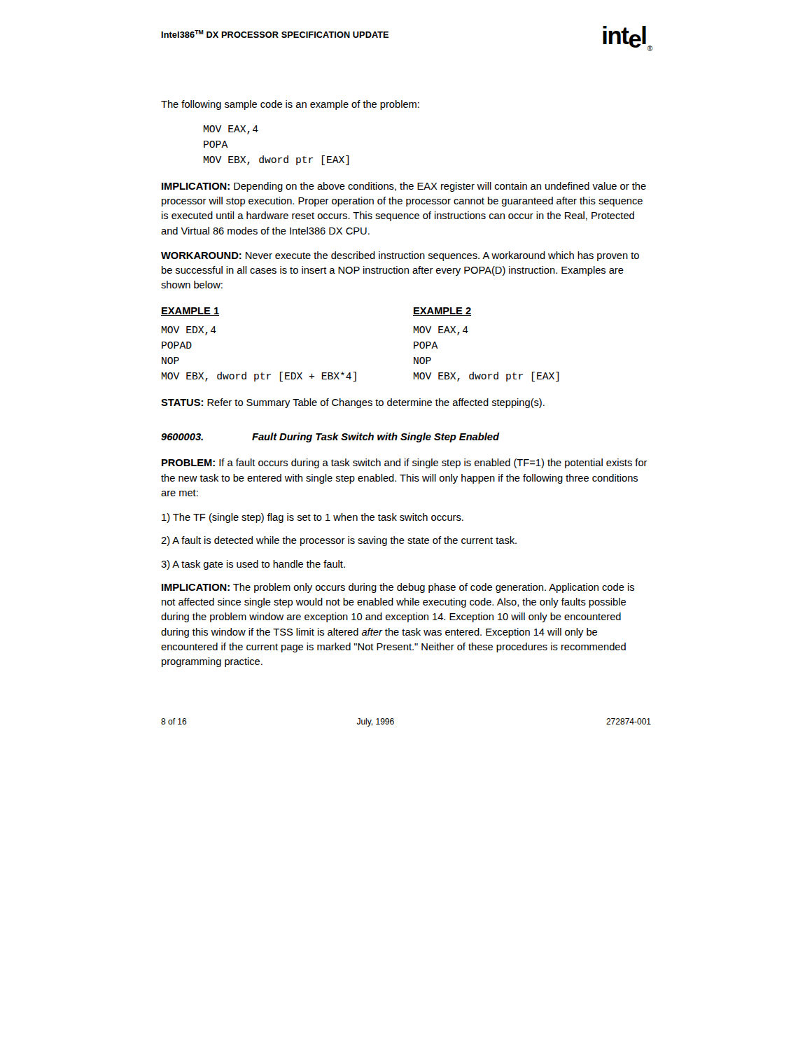Intel386TM DX PROCESSOR SPECIFICATION UPDATE
intel®
The following sample code is an example of the problem:
MOV EAX,4
POPA
MOV EBX, dword ptr [EAX]
IMPLICATION: Depending on the above conditions, the EAX register will contain an undefined value or the processor will stop execution. Proper operation of the processor cannot be guaranteed after this sequence is executed until a hardware reset occurs. This sequence of instructions can occur in the Real, Protected and Virtual 86 modes of the Intel386 DX CPU.
WORKAROUND: Never execute the described instruction sequences. A workaround which has proven to be successful in all cases is to insert a NOP instruction after every POPA(D) instruction. Examples are shown below:
| EXAMPLE 1 | EXAMPLE 2 |
| MOV EDX,4 | MOV EAX,4 |
| POPAD | POPA |
| NOP | NOP |
| MOV EBX, dword ptr [EDX + EBX*4] | MOV EBX, dword ptr [EAX] |
STATUS: Refer to Summary Table of Changes to determine the affected stepping(s).
9600003. Fault During Task Switch with Single Step Enabled
PROBLEM: If a fault occurs during a task switch and if single step is enabled (TF=1) the potential exists for the new task to be entered with single step enabled. This will only happen if the following three conditions are met:
1) The TF (single step) flag is set to 1 when the task switch occurs.
2) A fault is detected while the processor is saving the state of the current task.
3) A task gate is used to handle the fault.
IMPLICATION: The problem only occurs during the debug phase of code generation. Application code is not affected since single step would not be enabled while executing code. Also, the only faults possible during the problem window are exception 10 and exception 14. Exception 10 will only be encountered during this window if the TSS limit is altered after the task was entered. Exception 14 will only be encountered if the current page is marked "Not Present." Neither of these procedures is recommended programming practice.
8 of 16
July, 1996
272874-001